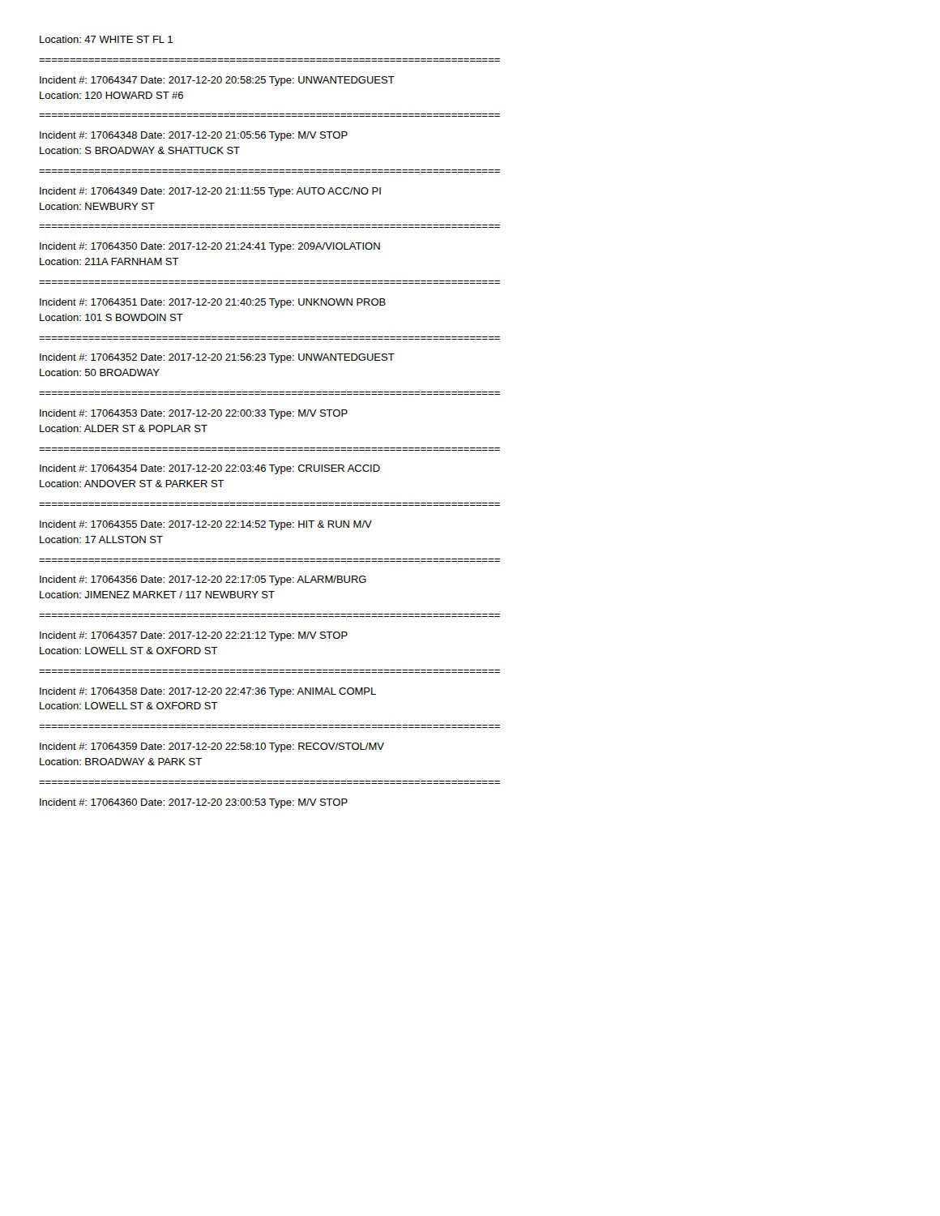Location: 47 WHITE ST FL 1
===========================================================================
Incident #: 17064347 Date: 2017-12-20 20:58:25 Type: UNWANTEDGUEST
Location: 120 HOWARD ST #6
===========================================================================
Incident #: 17064348 Date: 2017-12-20 21:05:56 Type: M/V STOP
Location: S BROADWAY & SHATTUCK ST
===========================================================================
Incident #: 17064349 Date: 2017-12-20 21:11:55 Type: AUTO ACC/NO PI
Location: NEWBURY ST
===========================================================================
Incident #: 17064350 Date: 2017-12-20 21:24:41 Type: 209A/VIOLATION
Location: 211A FARNHAM ST
===========================================================================
Incident #: 17064351 Date: 2017-12-20 21:40:25 Type: UNKNOWN PROB
Location: 101 S BOWDOIN ST
===========================================================================
Incident #: 17064352 Date: 2017-12-20 21:56:23 Type: UNWANTEDGUEST
Location: 50 BROADWAY
===========================================================================
Incident #: 17064353 Date: 2017-12-20 22:00:33 Type: M/V STOP
Location: ALDER ST & POPLAR ST
===========================================================================
Incident #: 17064354 Date: 2017-12-20 22:03:46 Type: CRUISER ACCID
Location: ANDOVER ST & PARKER ST
===========================================================================
Incident #: 17064355 Date: 2017-12-20 22:14:52 Type: HIT & RUN M/V
Location: 17 ALLSTON ST
===========================================================================
Incident #: 17064356 Date: 2017-12-20 22:17:05 Type: ALARM/BURG
Location: JIMENEZ MARKET / 117 NEWBURY ST
===========================================================================
Incident #: 17064357 Date: 2017-12-20 22:21:12 Type: M/V STOP
Location: LOWELL ST & OXFORD ST
===========================================================================
Incident #: 17064358 Date: 2017-12-20 22:47:36 Type: ANIMAL COMPL
Location: LOWELL ST & OXFORD ST
===========================================================================
Incident #: 17064359 Date: 2017-12-20 22:58:10 Type: RECOV/STOL/MV
Location: BROADWAY & PARK ST
===========================================================================
Incident #: 17064360 Date: 2017-12-20 23:00:53 Type: M/V STOP